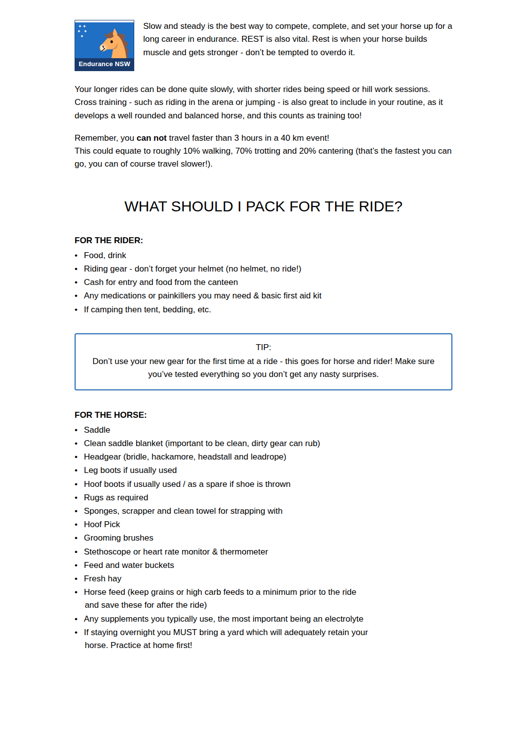✦✦
✦ ✦
✦
🐴
Endurance NSW
Slow and steady is the best way to compete, complete, and set your horse up for a long career in endurance. REST is also vital. Rest is when your horse builds muscle and gets stronger - don’t be tempted to overdo it.
Your longer rides can be done quite slowly, with shorter rides being speed or hill work sessions. Cross training - such as riding in the arena or jumping - is also great to include in your routine, as it develops a well rounded and balanced horse, and this counts as training too!
Remember, you can not travel faster than 3 hours in a 40 km event!
This could equate to roughly 10% walking, 70% trotting and 20% cantering (that’s the fastest you can go, you can of course travel slower!).
WHAT SHOULD I PACK FOR THE RIDE?
FOR THE RIDER:
Food, drink
Riding gear - don’t forget your helmet (no helmet, no ride!)
Cash for entry and food from the canteen
Any medications or painkillers you may need & basic first aid kit
If camping then tent, bedding, etc.
TIP:
Don’t use your new gear for the first time at a ride - this goes for horse and rider! Make sure you’ve tested everything so you don’t get any nasty surprises.
FOR THE HORSE:
Saddle
Clean saddle blanket (important to be clean, dirty gear can rub)
Headgear (bridle, hackamore, headstall and leadrope)
Leg boots if usually used
Hoof boots if usually used / as a spare if shoe is thrown
Rugs as required
Sponges, scrapper and clean towel for strapping with
Hoof Pick
Grooming brushes
Stethoscope or heart rate monitor & thermometer
Feed and water buckets
Fresh hay
Horse feed (keep grains or high carb feeds to a minimum prior to the rideand save these for after the ride)
Any supplements you typically use, the most important being an electrolyte
If staying overnight you MUST bring a yard which will adequately retain yourhorse. Practice at home first!